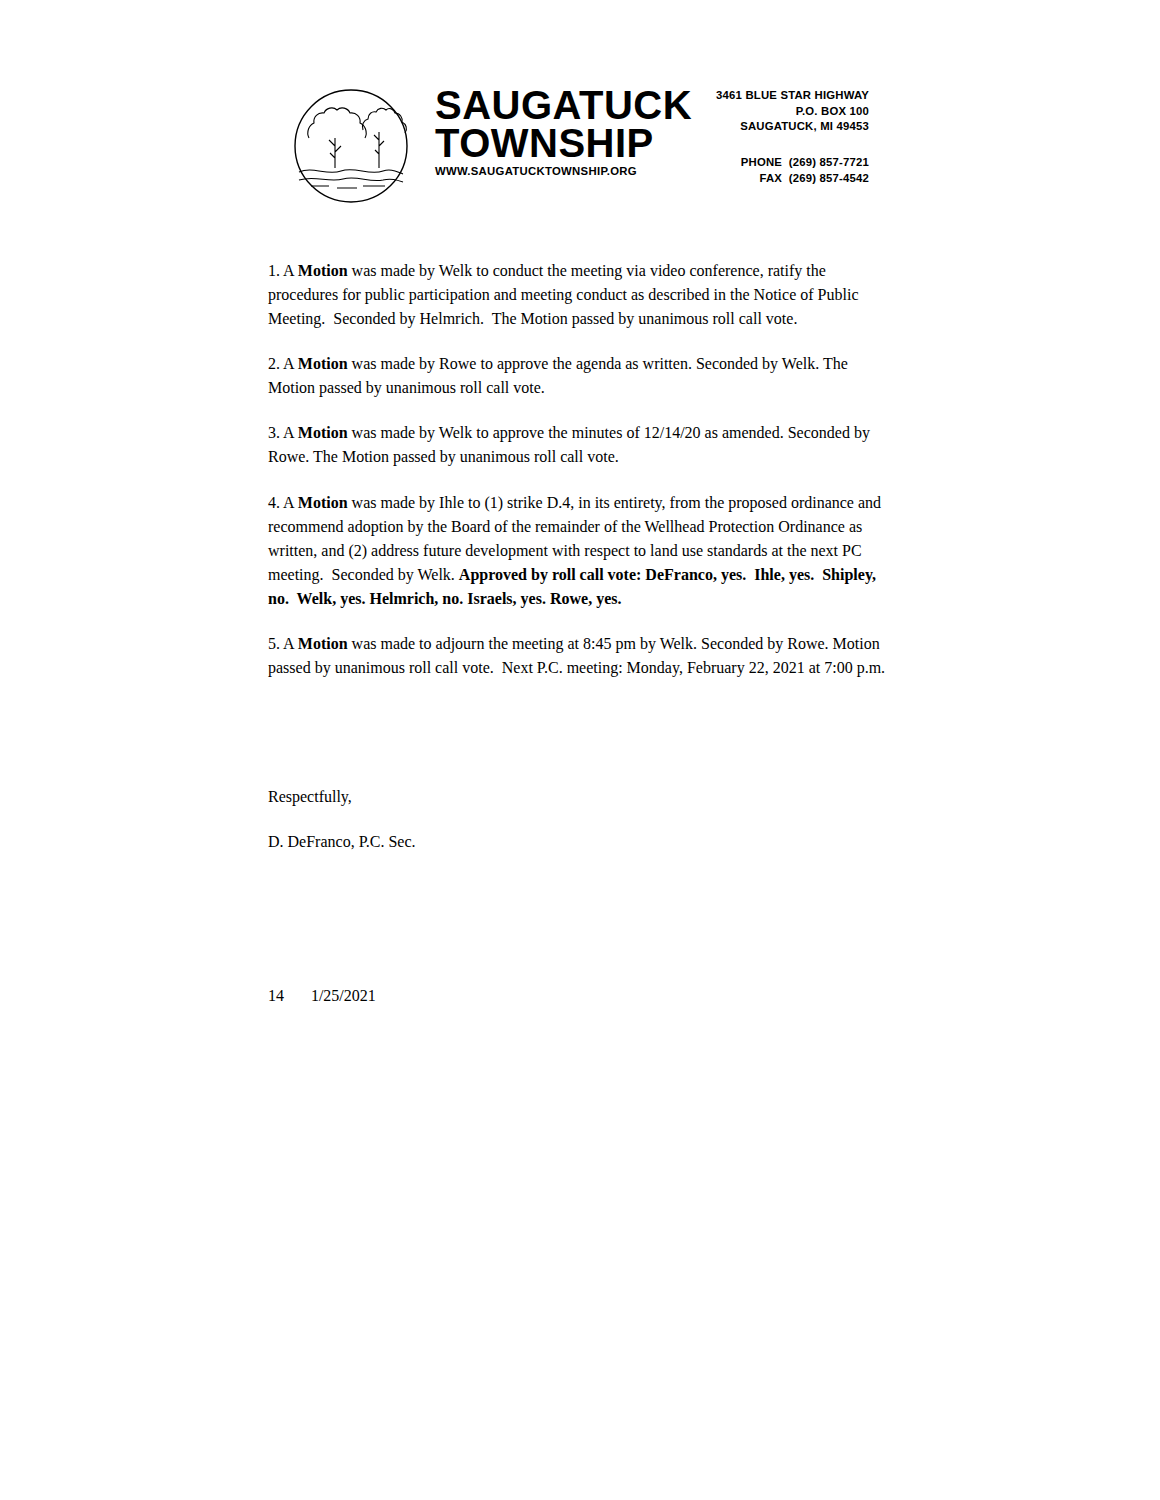SAUGATUCK TOWNSHIP WWW.SAUGATUCKTOWNSHIP.ORG
3461 BLUE STAR HIGHWAY
P.O. BOX 100
SAUGATUCK, MI 49453
PHONE (269) 857-7721
FAX (269) 857-4542
1. A Motion was made by Welk to conduct the meeting via video conference, ratify the procedures for public participation and meeting conduct as described in the Notice of Public Meeting. Seconded by Helmrich. The Motion passed by unanimous roll call vote.
2. A Motion was made by Rowe to approve the agenda as written. Seconded by Welk. The Motion passed by unanimous roll call vote.
3. A Motion was made by Welk to approve the minutes of 12/14/20 as amended. Seconded by Rowe. The Motion passed by unanimous roll call vote.
4. A Motion was made by Ihle to (1) strike D.4, in its entirety, from the proposed ordinance and recommend adoption by the Board of the remainder of the Wellhead Protection Ordinance as written, and (2) address future development with respect to land use standards at the next PC meeting. Seconded by Welk. Approved by roll call vote: DeFranco, yes. Ihle, yes. Shipley, no. Welk, yes. Helmrich, no. Israels, yes. Rowe, yes.
5. A Motion was made to adjourn the meeting at 8:45 pm by Welk. Seconded by Rowe. Motion passed by unanimous roll call vote. Next P.C. meeting: Monday, February 22, 2021 at 7:00 p.m.
Respectfully,
D. DeFranco, P.C. Sec.
141/25/2021